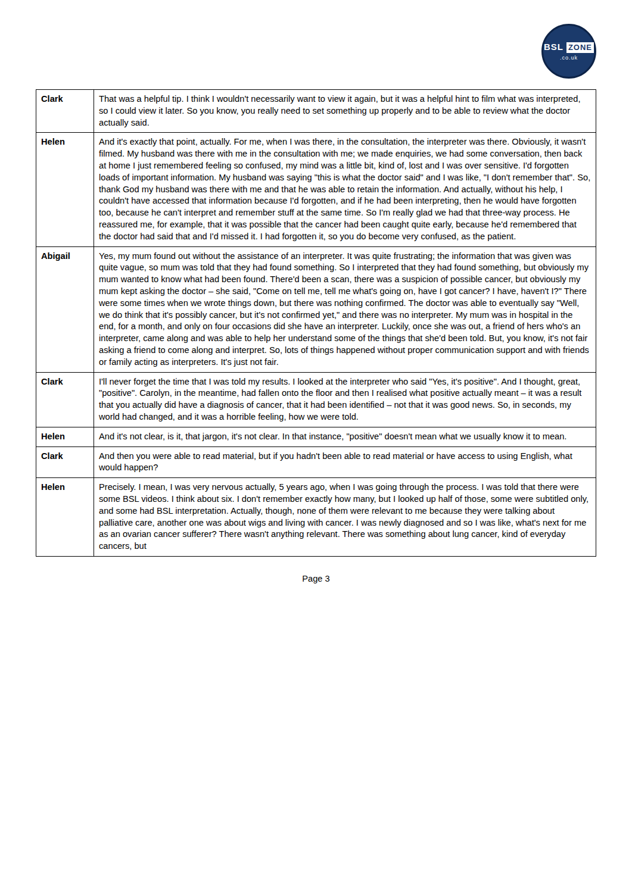BSL ZONE .co.uk
| Clark | That was a helpful tip. I think I wouldn't necessarily want to view it again, but it was a helpful hint to film what was interpreted, so I could view it later. So you know, you really need to set something up properly and to be able to review what the doctor actually said. |
| Helen | And it's exactly that point, actually. For me, when I was there, in the consultation, the interpreter was there. Obviously, it wasn't filmed. My husband was there with me in the consultation with me; we made enquiries, we had some conversation, then back at home I just remembered feeling so confused, my mind was a little bit, kind of, lost and I was over sensitive. I'd forgotten loads of important information. My husband was saying "this is what the doctor said" and I was like, "I don't remember that". So, thank God my husband was there with me and that he was able to retain the information. And actually, without his help, I couldn't have accessed that information because I'd forgotten, and if he had been interpreting, then he would have forgotten too, because he can't interpret and remember stuff at the same time. So I'm really glad we had that three-way process. He reassured me, for example, that it was possible that the cancer had been caught quite early, because he'd remembered that the doctor had said that and I'd missed it. I had forgotten it, so you do become very confused, as the patient. |
| Abigail | Yes, my mum found out without the assistance of an interpreter. It was quite frustrating; the information that was given was quite vague, so mum was told that they had found something. So I interpreted that they had found something, but obviously my mum wanted to know what had been found. There'd been a scan, there was a suspicion of possible cancer, but obviously my mum kept asking the doctor – she said, "Come on tell me, tell me what's going on, have I got cancer? I have, haven't I?" There were some times when we wrote things down, but there was nothing confirmed. The doctor was able to eventually say "Well, we do think that it's possibly cancer, but it's not confirmed yet," and there was no interpreter. My mum was in hospital in the end, for a month, and only on four occasions did she have an interpreter. Luckily, once she was out, a friend of hers who's an interpreter, came along and was able to help her understand some of the things that she'd been told. But, you know, it's not fair asking a friend to come along and interpret. So, lots of things happened without proper communication support and with friends or family acting as interpreters. It's just not fair. |
| Clark | I'll never forget the time that I was told my results. I looked at the interpreter who said "Yes, it's positive". And I thought, great, "positive". Carolyn, in the meantime, had fallen onto the floor and then I realised what positive actually meant – it was a result that you actually did have a diagnosis of cancer, that it had been identified – not that it was good news. So, in seconds, my world had changed, and it was a horrible feeling, how we were told. |
| Helen | And it's not clear, is it, that jargon, it's not clear. In that instance, "positive" doesn't mean what we usually know it to mean. |
| Clark | And then you were able to read material, but if you hadn't been able to read material or have access to using English, what would happen? |
| Helen | Precisely. I mean, I was very nervous actually, 5 years ago, when I was going through the process. I was told that there were some BSL videos. I think about six. I don't remember exactly how many, but I looked up half of those, some were subtitled only, and some had BSL interpretation. Actually, though, none of them were relevant to me because they were talking about palliative care, another one was about wigs and living with cancer. I was newly diagnosed and so I was like, what's next for me as an ovarian cancer sufferer? There wasn't anything relevant. There was something about lung cancer, kind of everyday cancers, but |
Page 3